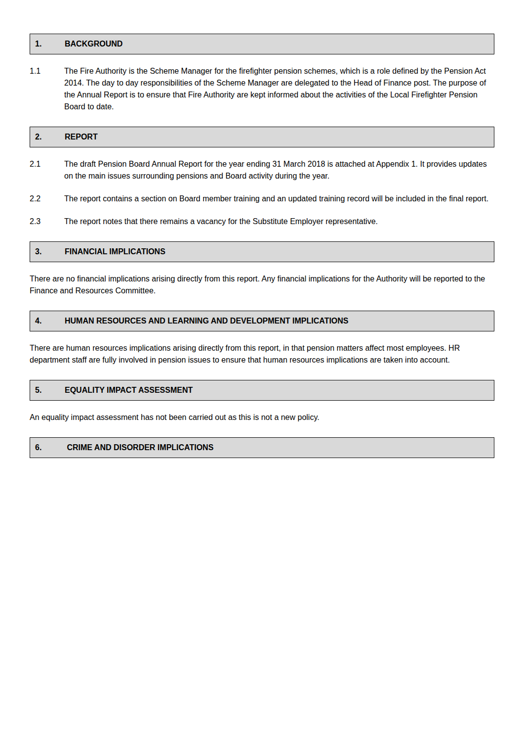1. BACKGROUND
1.1
The Fire Authority is the Scheme Manager for the firefighter pension schemes, which is a role defined by the Pension Act 2014. The day to day responsibilities of the Scheme Manager are delegated to the Head of Finance post. The purpose of the Annual Report is to ensure that Fire Authority are kept informed about the activities of the Local Firefighter Pension Board to date.
2. REPORT
2.1
The draft Pension Board Annual Report for the year ending 31 March 2018 is attached at Appendix 1. It provides updates on the main issues surrounding pensions and Board activity during the year.
2.2
The report contains a section on Board member training and an updated training record will be included in the final report.
2.3
The report notes that there remains a vacancy for the Substitute Employer representative.
3. FINANCIAL IMPLICATIONS
There are no financial implications arising directly from this report. Any financial implications for the Authority will be reported to the Finance and Resources Committee.
4. HUMAN RESOURCES AND LEARNING AND DEVELOPMENT IMPLICATIONS
There are human resources implications arising directly from this report, in that pension matters affect most employees. HR department staff are fully involved in pension issues to ensure that human resources implications are taken into account.
5. EQUALITY IMPACT ASSESSMENT
An equality impact assessment has not been carried out as this is not a new policy.
6. CRIME AND DISORDER IMPLICATIONS